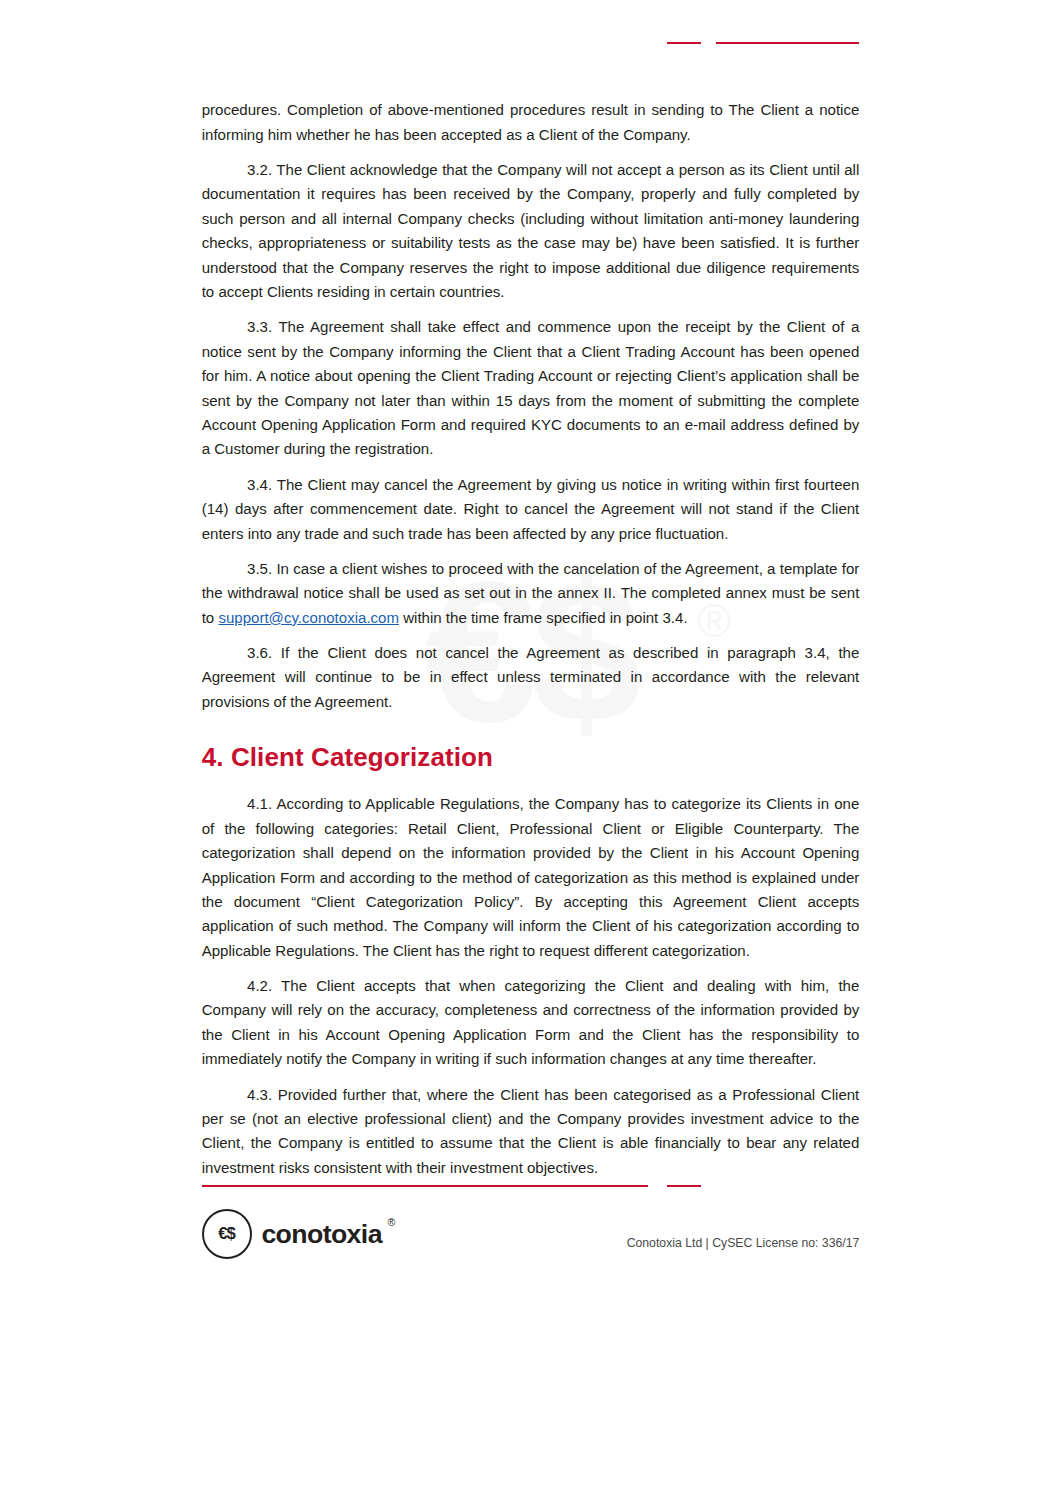€$
®
procedures. Completion of above-mentioned procedures result in sending to The Client a notice informing him whether he has been accepted as a Client of the Company.
3.2. The Client acknowledge that the Company will not accept a person as its Client until all documentation it requires has been received by the Company, properly and fully completed by such person and all internal Company checks (including without limitation anti-money laundering checks, appropriateness or suitability tests as the case may be) have been satisfied. It is further understood that the Company reserves the right to impose additional due diligence requirements to accept Clients residing in certain countries.
3.3. The Agreement shall take effect and commence upon the receipt by the Client of a notice sent by the Company informing the Client that a Client Trading Account has been opened for him. A notice about opening the Client Trading Account or rejecting Client’s application shall be sent by the Company not later than within 15 days from the moment of submitting the complete Account Opening Application Form and required KYC documents to an e-mail address defined by a Customer during the registration.
3.4. The Client may cancel the Agreement by giving us notice in writing within first fourteen (14) days after commencement date. Right to cancel the Agreement will not stand if the Client enters into any trade and such trade has been affected by any price fluctuation.
3.5. In case a client wishes to proceed with the cancelation of the Agreement, a template for the withdrawal notice shall be used as set out in the annex II. The completed annex must be sent to support@cy.conotoxia.com within the time frame specified in point 3.4.
3.6. If the Client does not cancel the Agreement as described in paragraph 3.4, the Agreement will continue to be in effect unless terminated in accordance with the relevant provisions of the Agreement.
4. Client Categorization
4.1. According to Applicable Regulations, the Company has to categorize its Clients in one of the following categories: Retail Client, Professional Client or Eligible Counterparty. The categorization shall depend on the information provided by the Client in his Account Opening Application Form and according to the method of categorization as this method is explained under the document “Client Categorization Policy”. By accepting this Agreement Client accepts application of such method. The Company will inform the Client of his categorization according to Applicable Regulations. The Client has the right to request different categorization.
4.2. The Client accepts that when categorizing the Client and dealing with him, the Company will rely on the accuracy, completeness and correctness of the information provided by the Client in his Account Opening Application Form and the Client has the responsibility to immediately notify the Company in writing if such information changes at any time thereafter.
4.3. Provided further that, where the Client has been categorised as a Professional Client per se (not an elective professional client) and the Company provides investment advice to the Client, the Company is entitled to assume that the Client is able financially to bear any related investment risks consistent with their investment objectives.
€$
conotoxia®
Conotoxia Ltd | CySEC License no: 336/17